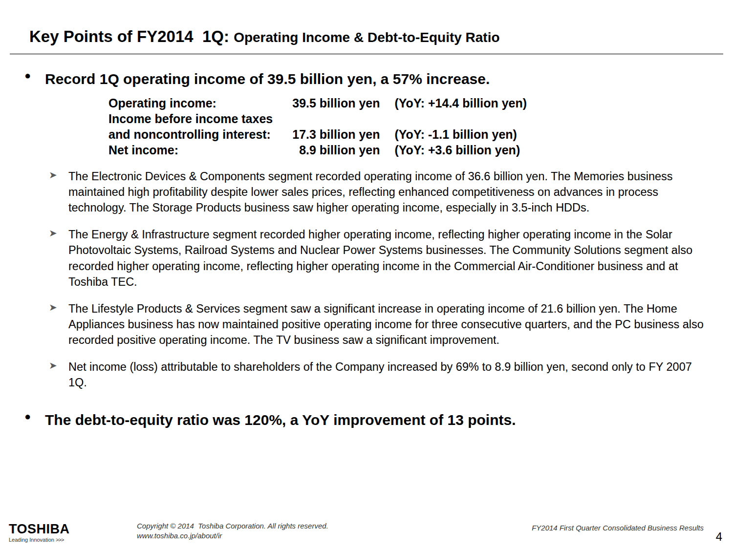Key Points of FY2014 1Q: Operating Income & Debt-to-Equity Ratio
Record 1Q operating income of 39.5 billion yen, a 57% increase.
| Operating income: | 39.5 billion yen | (YoY: +14.4 billion yen) |
| Income before income taxes | | |
| and noncontrolling interest: | 17.3 billion yen | (YoY: -1.1 billion yen) |
| Net income: | 8.9 billion yen | (YoY: +3.6 billion yen) |
The Electronic Devices & Components segment recorded operating income of 36.6 billion yen. The Memories business maintained high profitability despite lower sales prices, reflecting enhanced competitiveness on advances in process technology. The Storage Products business saw higher operating income, especially in 3.5-inch HDDs.
The Energy & Infrastructure segment recorded higher operating income, reflecting higher operating income in the Solar Photovoltaic Systems, Railroad Systems and Nuclear Power Systems businesses. The Community Solutions segment also recorded higher operating income, reflecting higher operating income in the Commercial Air-Conditioner business and at Toshiba TEC.
The Lifestyle Products & Services segment saw a significant increase in operating income of 21.6 billion yen. The Home Appliances business has now maintained positive operating income for three consecutive quarters, and the PC business also recorded positive operating income. The TV business saw a significant improvement.
Net income (loss) attributable to shareholders of the Company increased by 69% to 8.9 billion yen, second only to FY 2007 1Q.
The debt-to-equity ratio was 120%, a YoY improvement of 13 points.
TOSHIBA
Leading Innovation >>>
Copyright © 2014 Toshiba Corporation. All rights reserved.
www.toshiba.co.jp/about/ir
FY2014 First Quarter Consolidated Business Results
4